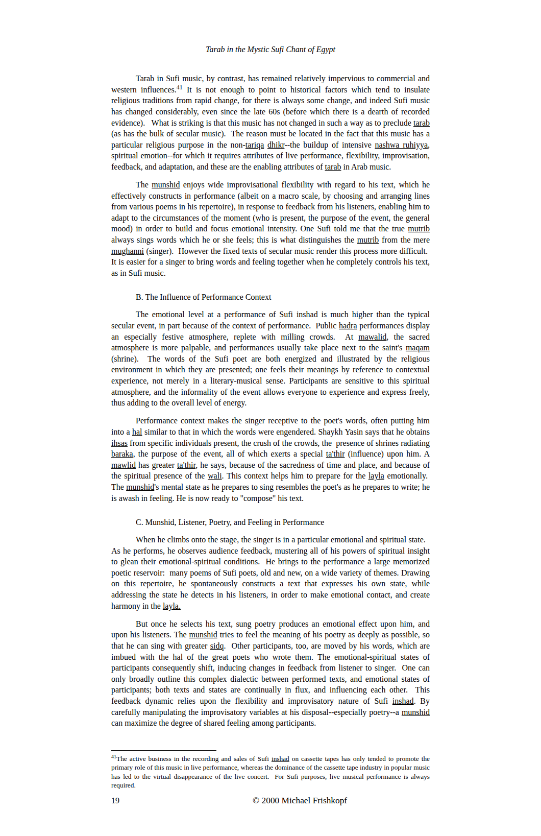Tarab in the Mystic Sufi Chant of Egypt
Tarab in Sufi music, by contrast, has remained relatively impervious to commercial and western influences.41 It is not enough to point to historical factors which tend to insulate religious traditions from rapid change, for there is always some change, and indeed Sufi music has changed considerably, even since the late 60s (before which there is a dearth of recorded evidence). What is striking is that this music has not changed in such a way as to preclude tarab (as has the bulk of secular music). The reason must be located in the fact that this music has a particular religious purpose in the non-tariqa dhikr--the buildup of intensive nashwa ruhiyya, spiritual emotion--for which it requires attributes of live performance, flexibility, improvisation, feedback, and adaptation, and these are the enabling attributes of tarab in Arab music.
The munshid enjoys wide improvisational flexibility with regard to his text, which he effectively constructs in performance (albeit on a macro scale, by choosing and arranging lines from various poems in his repertoire), in response to feedback from his listeners, enabling him to adapt to the circumstances of the moment (who is present, the purpose of the event, the general mood) in order to build and focus emotional intensity. One Sufi told me that the true mutrib always sings words which he or she feels; this is what distinguishes the mutrib from the mere mughanni (singer). However the fixed texts of secular music render this process more difficult. It is easier for a singer to bring words and feeling together when he completely controls his text, as in Sufi music.
B. The Influence of Performance Context
The emotional level at a performance of Sufi inshad is much higher than the typical secular event, in part because of the context of performance. Public hadra performances display an especially festive atmosphere, replete with milling crowds. At mawalid, the sacred atmosphere is more palpable, and performances usually take place next to the saint's maqam (shrine). The words of the Sufi poet are both energized and illustrated by the religious environment in which they are presented; one feels their meanings by reference to contextual experience, not merely in a literary-musical sense. Participants are sensitive to this spiritual atmosphere, and the informality of the event allows everyone to experience and express freely, thus adding to the overall level of energy.
Performance context makes the singer receptive to the poet's words, often putting him into a hal similar to that in which the words were engendered. Shaykh Yasin says that he obtains ihsas from specific individuals present, the crush of the crowds, the presence of shrines radiating baraka, the purpose of the event, all of which exerts a special ta'thir (influence) upon him. A mawlid has greater ta'thir, he says, because of the sacredness of time and place, and because of the spiritual presence of the wali. This context helps him to prepare for the layla emotionally. The munshid's mental state as he prepares to sing resembles the poet's as he prepares to write; he is awash in feeling. He is now ready to "compose" his text.
C. Munshid, Listener, Poetry, and Feeling in Performance
When he climbs onto the stage, the singer is in a particular emotional and spiritual state. As he performs, he observes audience feedback, mustering all of his powers of spiritual insight to glean their emotional-spiritual conditions. He brings to the performance a large memorized poetic reservoir: many poems of Sufi poets, old and new, on a wide variety of themes. Drawing on this repertoire, he spontaneously constructs a text that expresses his own state, while addressing the state he detects in his listeners, in order to make emotional contact, and create harmony in the layla.
But once he selects his text, sung poetry produces an emotional effect upon him, and upon his listeners. The munshid tries to feel the meaning of his poetry as deeply as possible, so that he can sing with greater sidq. Other participants, too, are moved by his words, which are imbued with the hal of the great poets who wrote them. The emotional-spiritual states of participants consequently shift, inducing changes in feedback from listener to singer. One can only broadly outline this complex dialectic between performed texts, and emotional states of participants; both texts and states are continually in flux, and influencing each other. This feedback dynamic relies upon the flexibility and improvisatory nature of Sufi inshad. By carefully manipulating the improvisatory variables at his disposal--especially poetry--a munshid can maximize the degree of shared feeling among participants.
41The active business in the recording and sales of Sufi inshad on cassette tapes has only tended to promote the primary role of this music in live performance, whereas the dominance of the cassette tape industry in popular music has led to the virtual disappearance of the live concert. For Sufi purposes, live musical performance is always required.
19
© 2000 Michael Frishkopf